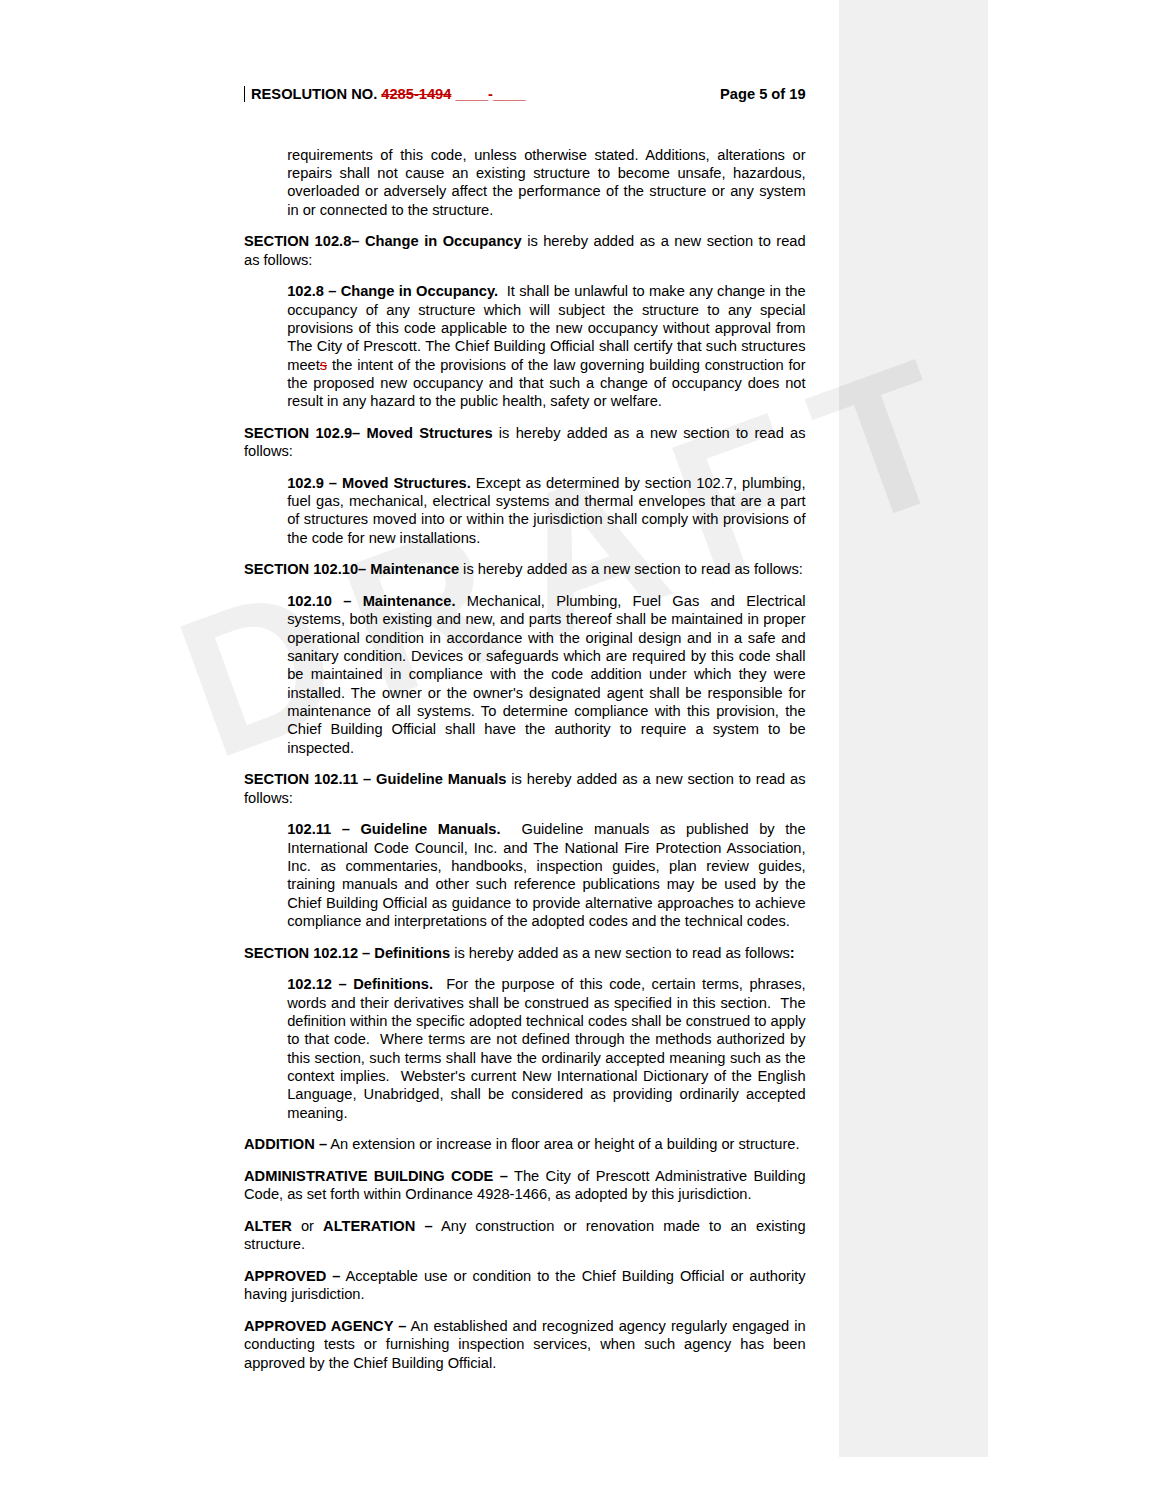DRAFT
RESOLUTION NO. 4285-1494 ____-____ Page 5 of 19
requirements of this code, unless otherwise stated. Additions, alterations or repairs shall not cause an existing structure to become unsafe, hazardous, overloaded or adversely affect the performance of the structure or any system in or connected to the structure.
SECTION 102.8– Change in Occupancy is hereby added as a new section to read as follows:
102.8 – Change in Occupancy. It shall be unlawful to make any change in the occupancy of any structure which will subject the structure to any special provisions of this code applicable to the new occupancy without approval from The City of Prescott. The Chief Building Official shall certify that such structures meets the intent of the provisions of the law governing building construction for the proposed new occupancy and that such a change of occupancy does not result in any hazard to the public health, safety or welfare.
SECTION 102.9– Moved Structures is hereby added as a new section to read as follows:
102.9 – Moved Structures. Except as determined by section 102.7, plumbing, fuel gas, mechanical, electrical systems and thermal envelopes that are a part of structures moved into or within the jurisdiction shall comply with provisions of the code for new installations.
SECTION 102.10– Maintenance is hereby added as a new section to read as follows:
102.10 – Maintenance. Mechanical, Plumbing, Fuel Gas and Electrical systems, both existing and new, and parts thereof shall be maintained in proper operational condition in accordance with the original design and in a safe and sanitary condition. Devices or safeguards which are required by this code shall be maintained in compliance with the code addition under which they were installed. The owner or the owner's designated agent shall be responsible for maintenance of all systems. To determine compliance with this provision, the Chief Building Official shall have the authority to require a system to be inspected.
SECTION 102.11 – Guideline Manuals is hereby added as a new section to read as follows:
102.11 – Guideline Manuals. Guideline manuals as published by the International Code Council, Inc. and The National Fire Protection Association, Inc. as commentaries, handbooks, inspection guides, plan review guides, training manuals and other such reference publications may be used by the Chief Building Official as guidance to provide alternative approaches to achieve compliance and interpretations of the adopted codes and the technical codes.
SECTION 102.12 – Definitions is hereby added as a new section to read as follows:
102.12 – Definitions. For the purpose of this code, certain terms, phrases, words and their derivatives shall be construed as specified in this section. The definition within the specific adopted technical codes shall be construed to apply to that code. Where terms are not defined through the methods authorized by this section, such terms shall have the ordinarily accepted meaning such as the context implies. Webster's current New International Dictionary of the English Language, Unabridged, shall be considered as providing ordinarily accepted meaning.
ADDITION – An extension or increase in floor area or height of a building or structure.
ADMINISTRATIVE BUILDING CODE – The City of Prescott Administrative Building Code, as set forth within Ordinance 4928-1466, as adopted by this jurisdiction.
ALTER or ALTERATION – Any construction or renovation made to an existing structure.
APPROVED – Acceptable use or condition to the Chief Building Official or authority having jurisdiction.
APPROVED AGENCY – An established and recognized agency regularly engaged in conducting tests or furnishing inspection services, when such agency has been approved by the Chief Building Official.